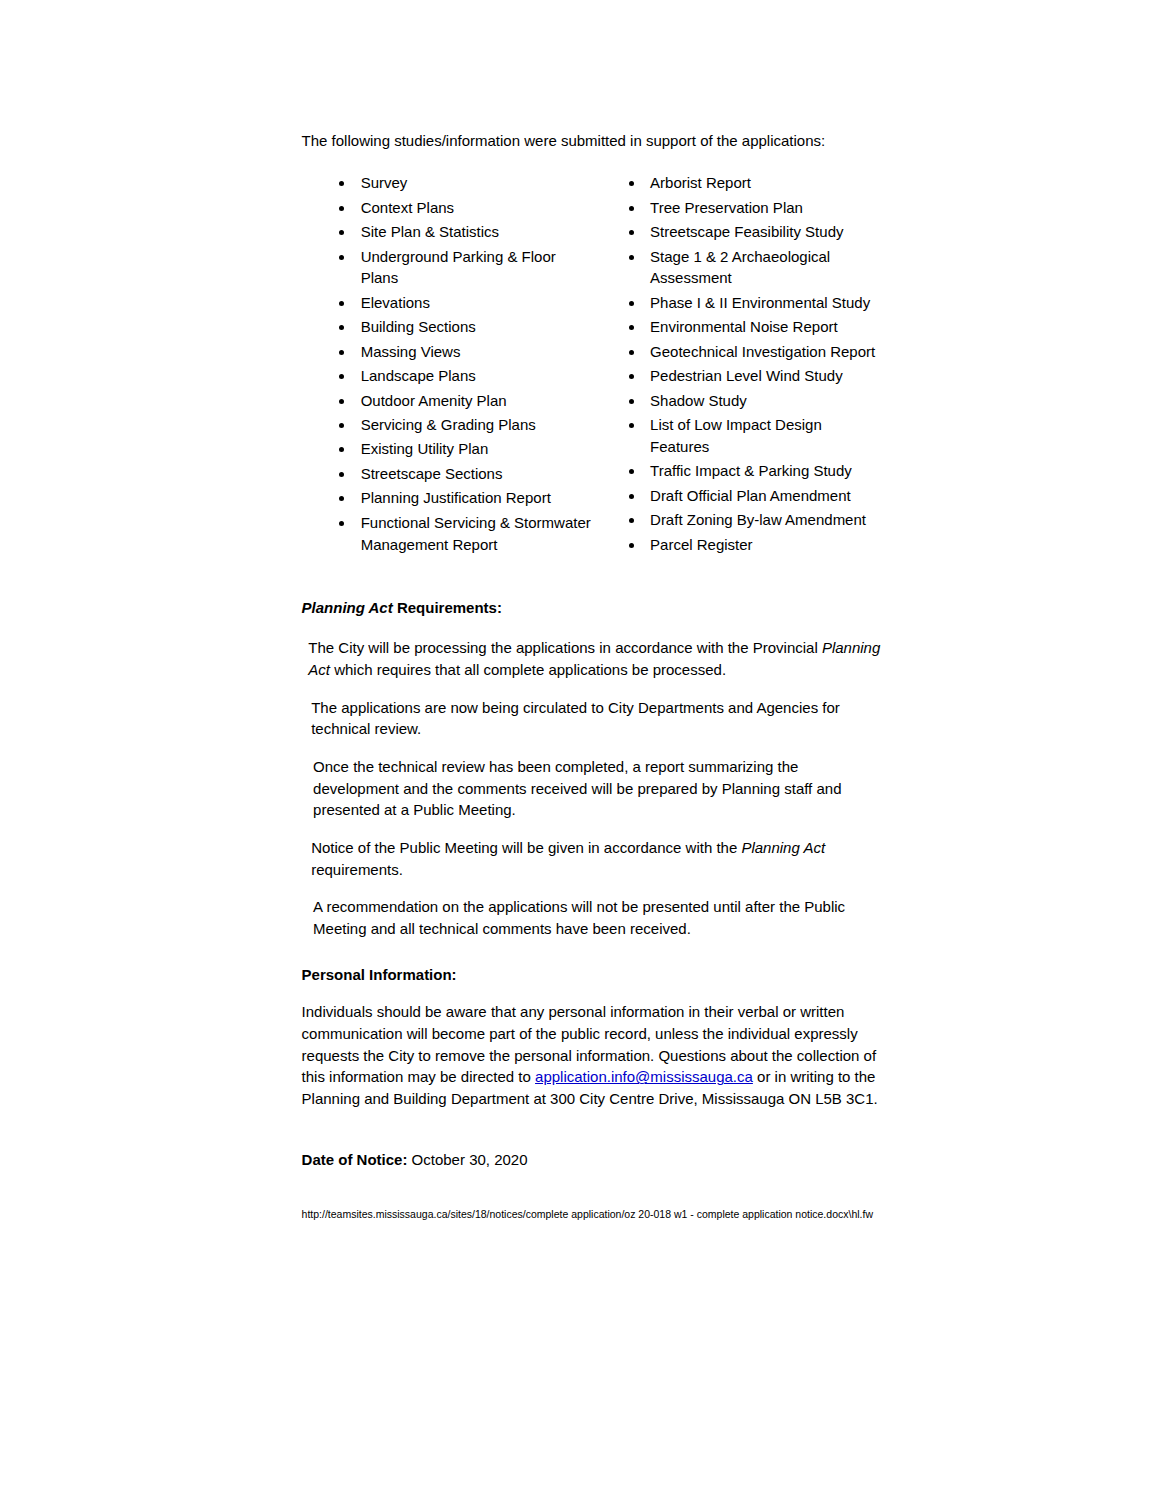The following studies/information were submitted in support of the applications:
Survey
Context Plans
Site Plan & Statistics
Underground Parking & Floor Plans
Elevations
Building Sections
Massing Views
Landscape Plans
Outdoor Amenity Plan
Servicing & Grading Plans
Existing Utility Plan
Streetscape Sections
Planning Justification Report
Functional Servicing & Stormwater Management Report
Arborist Report
Tree Preservation Plan
Streetscape Feasibility Study
Stage 1 & 2 Archaeological Assessment
Phase I & II Environmental Study
Environmental Noise Report
Geotechnical Investigation Report
Pedestrian Level Wind Study
Shadow Study
List of Low Impact Design Features
Traffic Impact & Parking Study
Draft Official Plan Amendment
Draft Zoning By-law Amendment
Parcel Register
Planning Act Requirements:
The City will be processing the applications in accordance with the Provincial Planning Act which requires that all complete applications be processed.
The applications are now being circulated to City Departments and Agencies for technical review.
Once the technical review has been completed, a report summarizing the development and the comments received will be prepared by Planning staff and presented at a Public Meeting.
Notice of the Public Meeting will be given in accordance with the Planning Act requirements.
A recommendation on the applications will not be presented until after the Public Meeting and all technical comments have been received.
Personal Information:
Individuals should be aware that any personal information in their verbal or written communication will become part of the public record, unless the individual expressly requests the City to remove the personal information. Questions about the collection of this information may be directed to application.info@mississauga.ca or in writing to the Planning and Building Department at 300 City Centre Drive, Mississauga ON L5B 3C1.
Date of Notice: October 30, 2020
http://teamsites.mississauga.ca/sites/18/notices/complete application/oz 20-018 w1 - complete application notice.docx\hl.fw